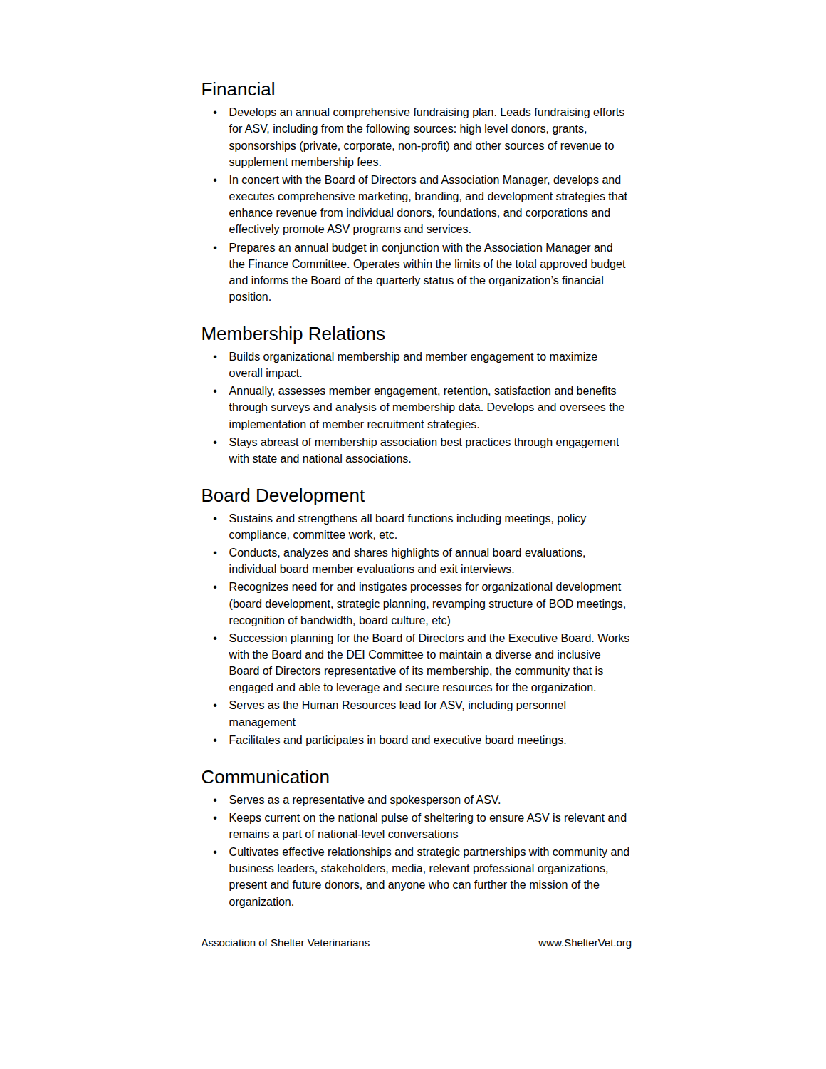Financial
Develops an annual comprehensive fundraising plan. Leads fundraising efforts for ASV, including from the following sources: high level donors, grants, sponsorships (private, corporate, non-profit) and other sources of revenue to supplement membership fees.
In concert with the Board of Directors and Association Manager, develops and executes comprehensive marketing, branding, and development strategies that enhance revenue from individual donors, foundations, and corporations and effectively promote ASV programs and services.
Prepares an annual budget in conjunction with the Association Manager and the Finance Committee. Operates within the limits of the total approved budget and informs the Board of the quarterly status of the organization’s financial position.
Membership Relations
Builds organizational membership and member engagement to maximize overall impact.
Annually, assesses member engagement, retention, satisfaction and benefits through surveys and analysis of membership data. Develops and oversees the implementation of member recruitment strategies.
Stays abreast of membership association best practices through engagement with state and national associations.
Board Development
Sustains and strengthens all board functions including meetings, policy compliance, committee work, etc.
Conducts, analyzes and shares highlights of annual board evaluations, individual board member evaluations and exit interviews.
Recognizes need for and instigates processes for organizational development (board development, strategic planning, revamping structure of BOD meetings, recognition of bandwidth, board culture, etc)
Succession planning for the Board of Directors and the Executive Board. Works with the Board and the DEI Committee to maintain a diverse and inclusive Board of Directors representative of its membership, the community that is engaged and able to leverage and secure resources for the organization.
Serves as the Human Resources lead for ASV, including personnel management
Facilitates and participates in board and executive board meetings.
Communication
Serves as a representative and spokesperson of ASV.
Keeps current on the national pulse of sheltering to ensure ASV is relevant and remains a part of national-level conversations
Cultivates effective relationships and strategic partnerships with community and business leaders, stakeholders, media, relevant professional organizations, present and future donors, and anyone who can further the mission of the organization.
Association of Shelter Veterinarians
www.ShelterVet.org